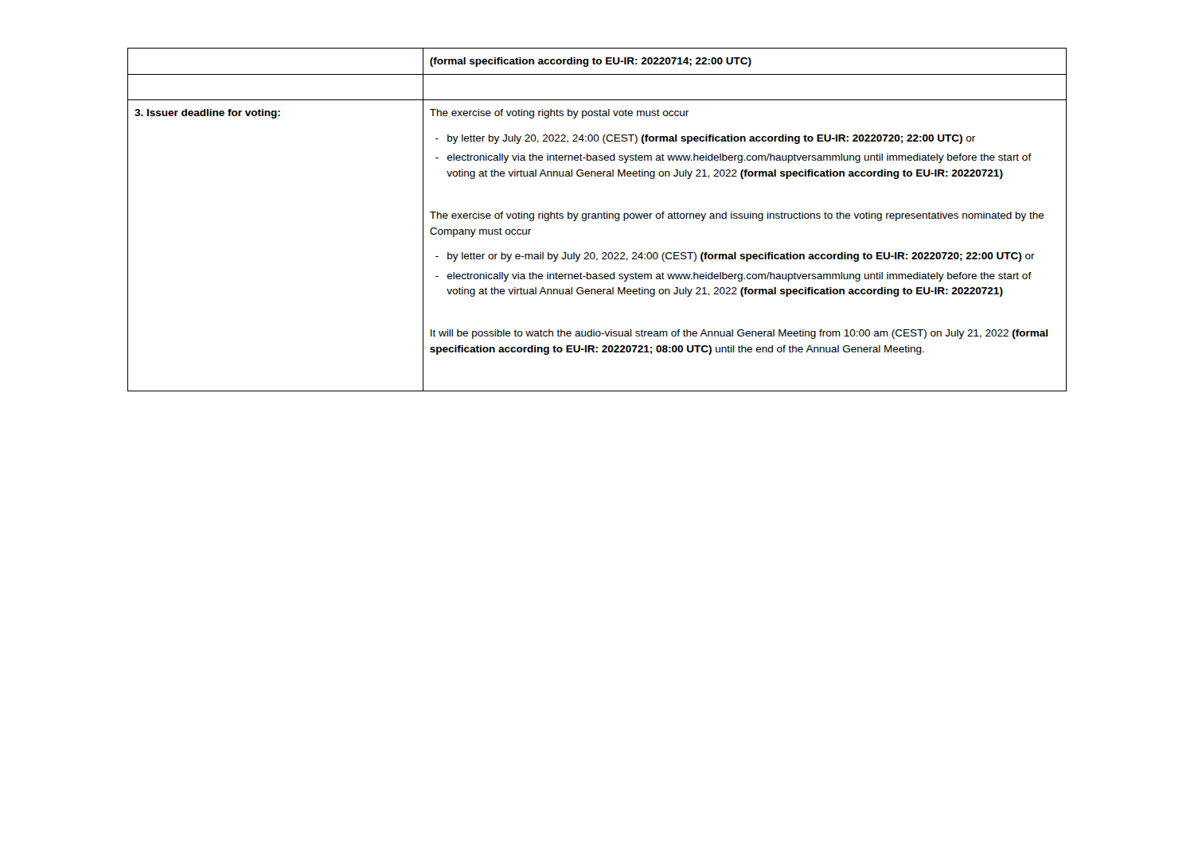| | (formal specification according to EU-IR: 20220714; 22:00 UTC) |
| 3. Issuer deadline for voting: | The exercise of voting rights by postal vote must occur by letter by July 20, 2022, 24:00 (CEST) (formal specification according to EU-IR: 20220720; 22:00 UTC) or electronically via the internet-based system at www.heidelberg.com/hauptversammlung until immediately before the start of voting at the virtual Annual General Meeting on July 21, 2022 (formal specification according to EU-IR: 20220721) The exercise of voting rights by granting power of attorney and issuing instructions to the voting representatives nominated by the Company must occur by letter or by e-mail by July 20, 2022, 24:00 (CEST) (formal specification according to EU-IR: 20220720; 22:00 UTC) or electronically via the internet-based system at www.heidelberg.com/hauptversammlung until immediately before the start of voting at the virtual Annual General Meeting on July 21, 2022 (formal specification according to EU-IR: 20220721) It will be possible to watch the audio-visual stream of the Annual General Meeting from 10:00 am (CEST) on July 21, 2022 (formal specification according to EU-IR: 20220721; 08:00 UTC) until the end of the Annual General Meeting. |